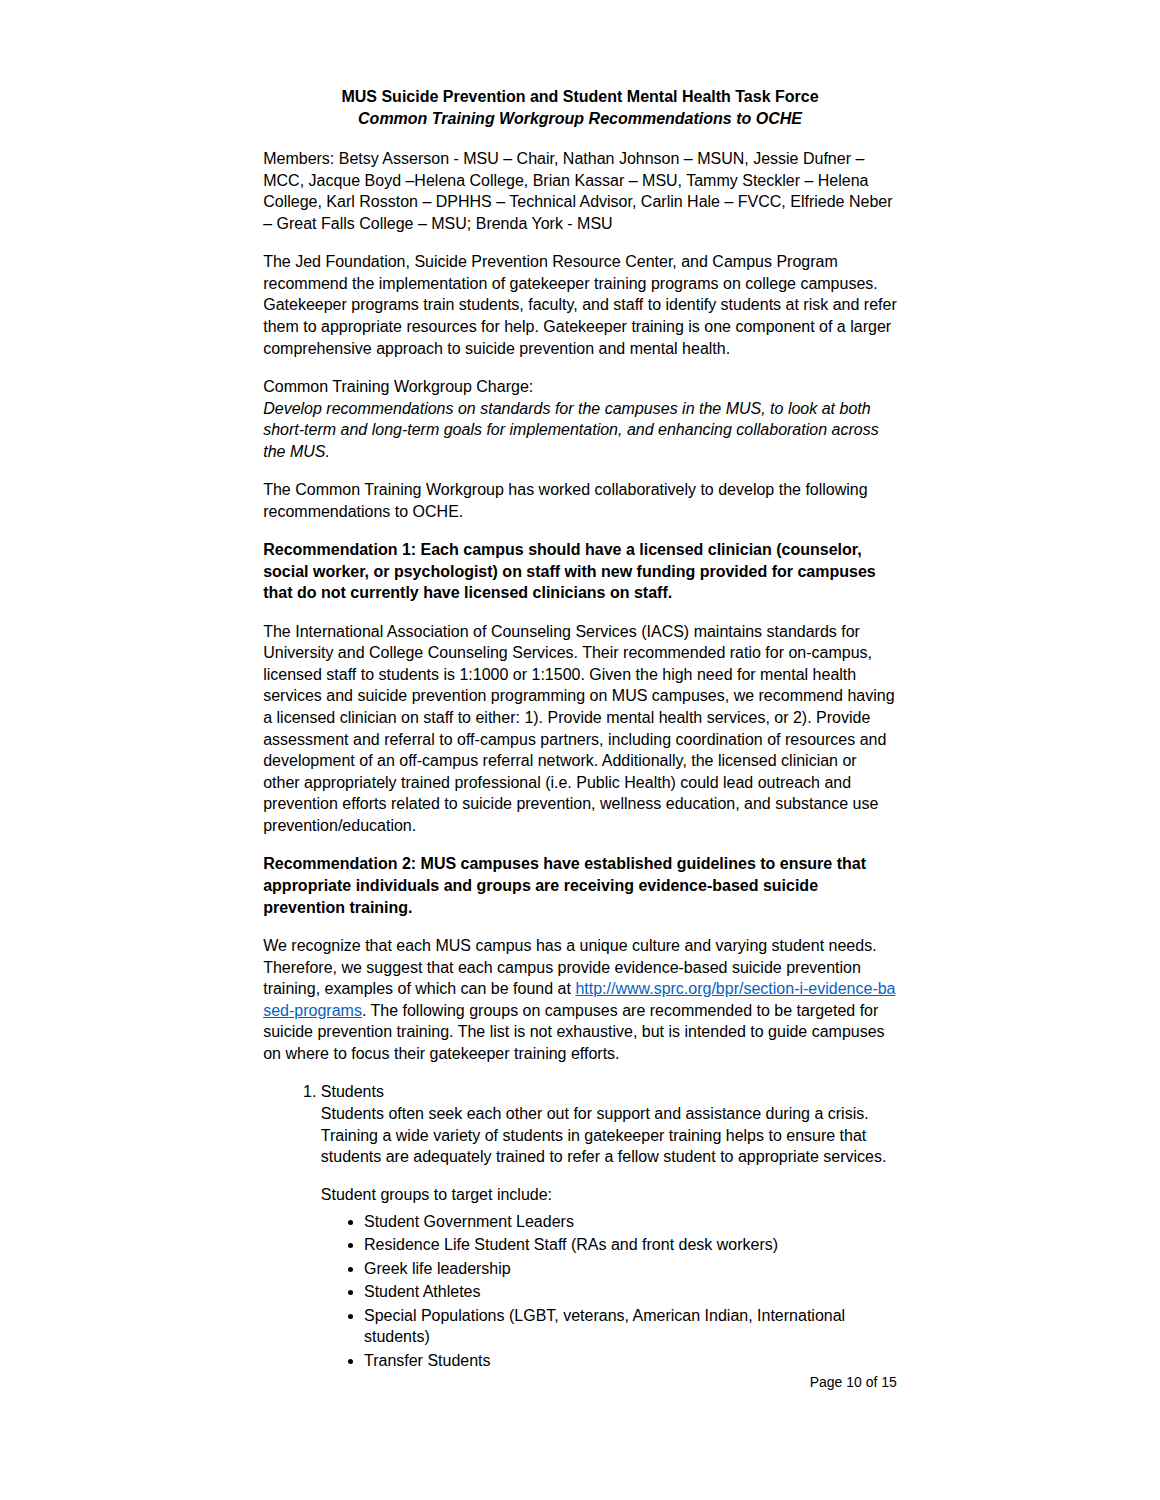MUS Suicide Prevention and Student Mental Health Task Force
Common Training Workgroup Recommendations to OCHE
Members: Betsy Asserson - MSU – Chair, Nathan Johnson – MSUN, Jessie Dufner – MCC, Jacque Boyd –Helena College, Brian Kassar – MSU, Tammy Steckler – Helena College, Karl Rosston – DPHHS – Technical Advisor, Carlin Hale – FVCC, Elfriede Neber – Great Falls College – MSU; Brenda York - MSU
The Jed Foundation, Suicide Prevention Resource Center, and Campus Program recommend the implementation of gatekeeper training programs on college campuses. Gatekeeper programs train students, faculty, and staff to identify students at risk and refer them to appropriate resources for help. Gatekeeper training is one component of a larger comprehensive approach to suicide prevention and mental health.
Common Training Workgroup Charge:
Develop recommendations on standards for the campuses in the MUS, to look at both short-term and long-term goals for implementation, and enhancing collaboration across the MUS.
The Common Training Workgroup has worked collaboratively to develop the following recommendations to OCHE.
Recommendation 1: Each campus should have a licensed clinician (counselor, social worker, or psychologist) on staff with new funding provided for campuses that do not currently have licensed clinicians on staff.
The International Association of Counseling Services (IACS) maintains standards for University and College Counseling Services. Their recommended ratio for on-campus, licensed staff to students is 1:1000 or 1:1500. Given the high need for mental health services and suicide prevention programming on MUS campuses, we recommend having a licensed clinician on staff to either: 1). Provide mental health services, or 2). Provide assessment and referral to off-campus partners, including coordination of resources and development of an off-campus referral network. Additionally, the licensed clinician or other appropriately trained professional (i.e. Public Health) could lead outreach and prevention efforts related to suicide prevention, wellness education, and substance use prevention/education.
Recommendation 2: MUS campuses have established guidelines to ensure that appropriate individuals and groups are receiving evidence-based suicide prevention training.
We recognize that each MUS campus has a unique culture and varying student needs. Therefore, we suggest that each campus provide evidence-based suicide prevention training, examples of which can be found at http://www.sprc.org/bpr/section-i-evidence-based-programs. The following groups on campuses are recommended to be targeted for suicide prevention training. The list is not exhaustive, but is intended to guide campuses on where to focus their gatekeeper training efforts.
Students
Students often seek each other out for support and assistance during a crisis. Training a wide variety of students in gatekeeper training helps to ensure that students are adequately trained to refer a fellow student to appropriate services.
Student groups to target include:
Student Government Leaders
Residence Life Student Staff (RAs and front desk workers)
Greek life leadership
Student Athletes
Special Populations (LGBT, veterans, American Indian, International students)
Transfer Students
Page 10 of 15